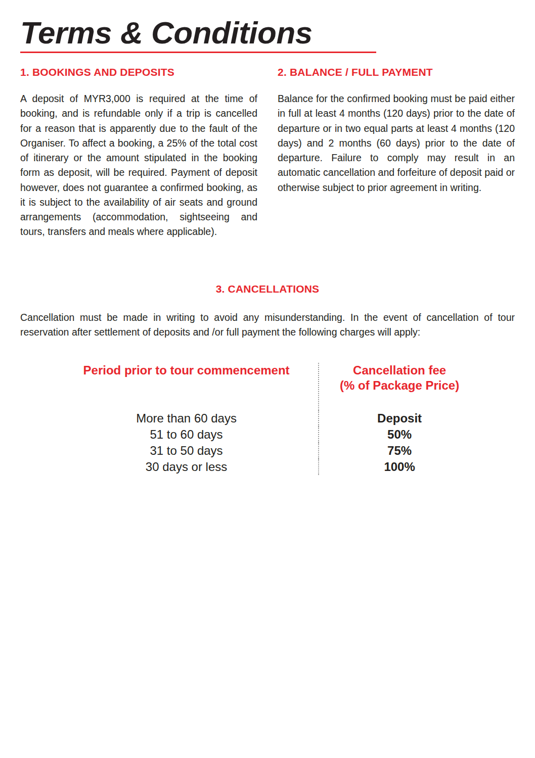Terms & Conditions
1. Bookings and Deposits
A deposit of MYR3,000 is required at the time of booking, and is refundable only if a trip is cancelled for a reason that is apparently due to the fault of the Organiser. To affect a booking, a 25% of the total cost of itinerary or the amount stipulated in the booking form as deposit, will be required. Payment of deposit however, does not guarantee a confirmed booking, as it is subject to the availability of air seats and ground arrangements (accommodation, sightseeing and tours, transfers and meals where applicable).
2. Balance / Full Payment
Balance for the confirmed booking must be paid either in full at least 4 months (120 days) prior to the date of departure or in two equal parts at least 4 months (120 days) and 2 months (60 days) prior to the date of departure. Failure to comply may result in an automatic cancellation and forfeiture of deposit paid or otherwise subject to prior agreement in writing.
3. Cancellations
Cancellation must be made in writing to avoid any misunderstanding. In the event of cancellation of tour reservation after settlement of deposits and /or full payment the following charges will apply:
| Period prior to tour commencement | Cancellation fee (% of Package Price) |
| --- | --- |
| More than 60 days | Deposit |
| 51 to 60 days | 50% |
| 31 to 50 days | 75% |
| 30 days or less | 100% |